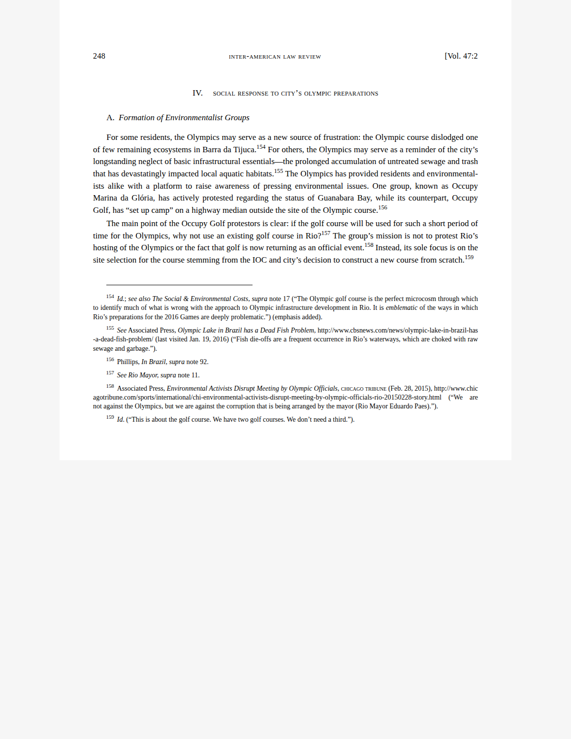248 Inter-American Law Review [Vol. 47:2
IV. Social Response to City’s Olympic Preparations
A. Formation of Environmentalist Groups
For some residents, the Olympics may serve as a new source of frustration: the Olympic course dislodged one of few remaining ecosystems in Barra da Tijuca.154 For others, the Olympics may serve as a reminder of the city’s longstanding neglect of basic infrastructural essentials—the prolonged accumulation of untreated sewage and trash that has devastatingly impacted local aquatic habitats.155 The Olympics has provided residents and environmentalists alike with a platform to raise awareness of pressing environmental issues. One group, known as Occupy Marina da Glória, has actively protested regarding the status of Guanabara Bay, while its counterpart, Occupy Golf, has “set up camp” on a highway median outside the site of the Olympic course.156
The main point of the Occupy Golf protestors is clear: if the golf course will be used for such a short period of time for the Olympics, why not use an existing golf course in Rio?157 The group’s mission is not to protest Rio’s hosting of the Olympics or the fact that golf is now returning as an official event.158 Instead, its sole focus is on the site selection for the course stemming from the IOC and city’s decision to construct a new course from scratch.159
154 Id.; see also The Social & Environmental Costs, supra note 17 (“The Olympic golf course is the perfect microcosm through which to identify much of what is wrong with the approach to Olympic infrastructure development in Rio. It is emblematic of the ways in which Rio’s preparations for the 2016 Games are deeply problematic.”) (emphasis added).
155 See Associated Press, Olympic Lake in Brazil has a Dead Fish Problem, http://www.cbsnews.com/news/olympic-lake-in-brazil-has-a-dead-fish-problem/ (last visited Jan. 19, 2016) (“Fish die-offs are a frequent occurrence in Rio’s waterways, which are choked with raw sewage and garbage.”).
156 Phillips, In Brazil, supra note 92.
157 See Rio Mayor, supra note 11.
158 Associated Press, Environmental Activists Disrupt Meeting by Olympic Officials, Chicago Tribune (Feb. 28, 2015), http://www.chicagotribune.com/sports/international/chi-environmental-activists-disrupt-meeting-by-olympic-officials-rio-20150228-story.html (“We are not against the Olympics, but we are against the corruption that is being arranged by the mayor (Rio Mayor Eduardo Paes).”).
159 Id. (“This is about the golf course. We have two golf courses. We don’t need a third.”).